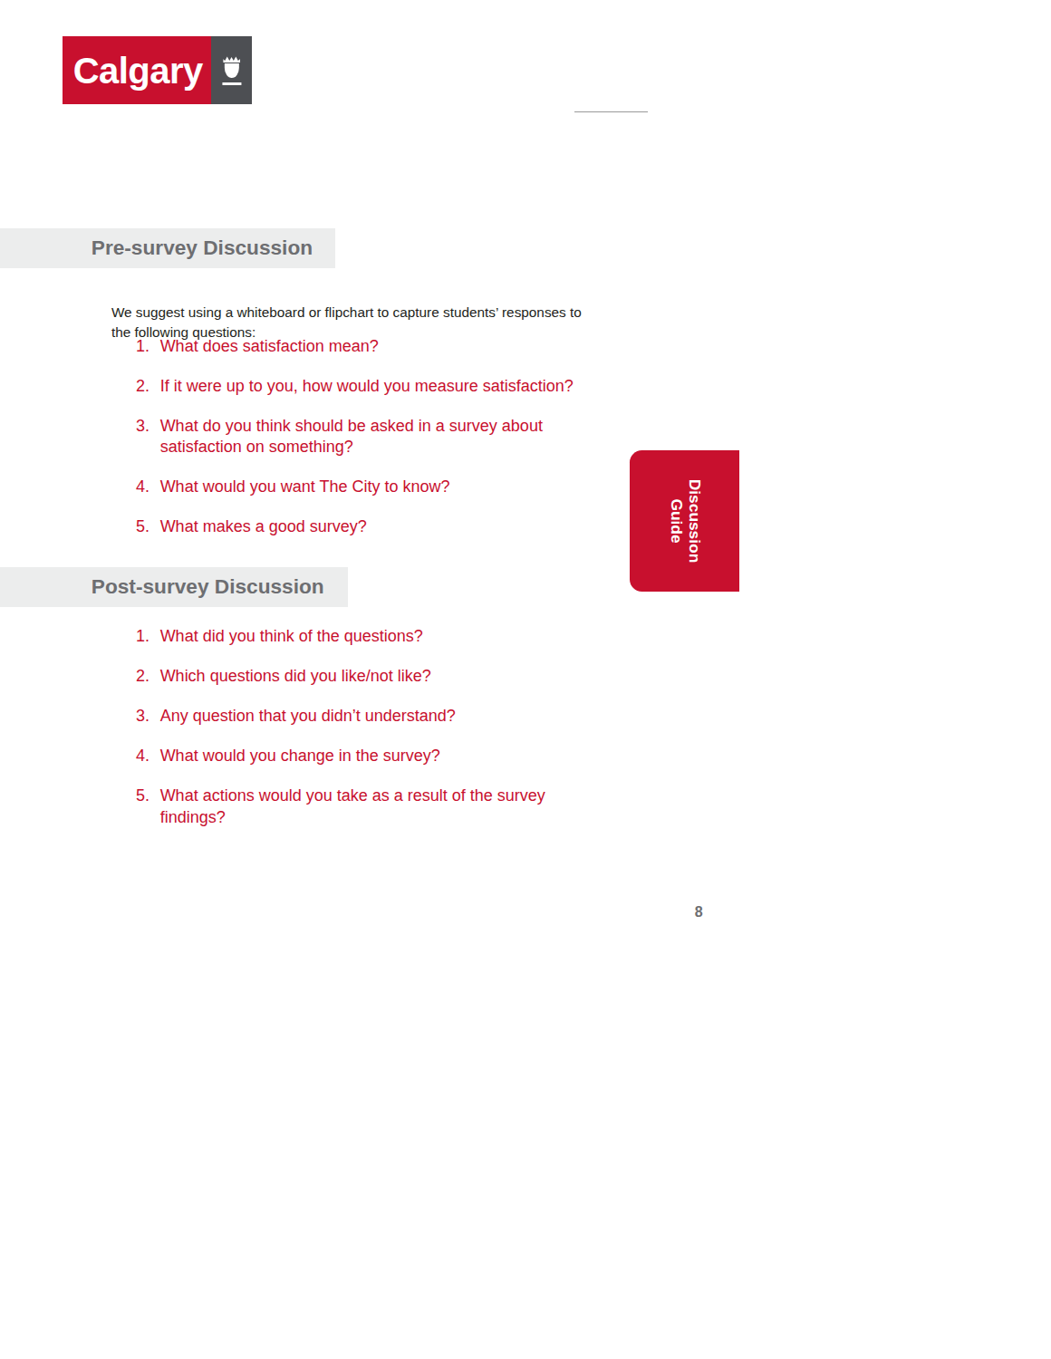Calgary
Pre-survey Discussion
We suggest using a whiteboard or flipchart to capture students’ responses to the following questions:
1. What does satisfaction mean?
2. If it were up to you, how would you measure satisfaction?
3. What do you think should be asked in a survey about satisfaction on something?
4. What would you want The City to know?
5. What makes a good survey?
Discussion
Guide
Post-survey Discussion
1. What did you think of the questions?
2. Which questions did you like/not like?
3. Any question that you didn’t understand?
4. What would you change in the survey?
5. What actions would you take as a result of the survey findings?
8